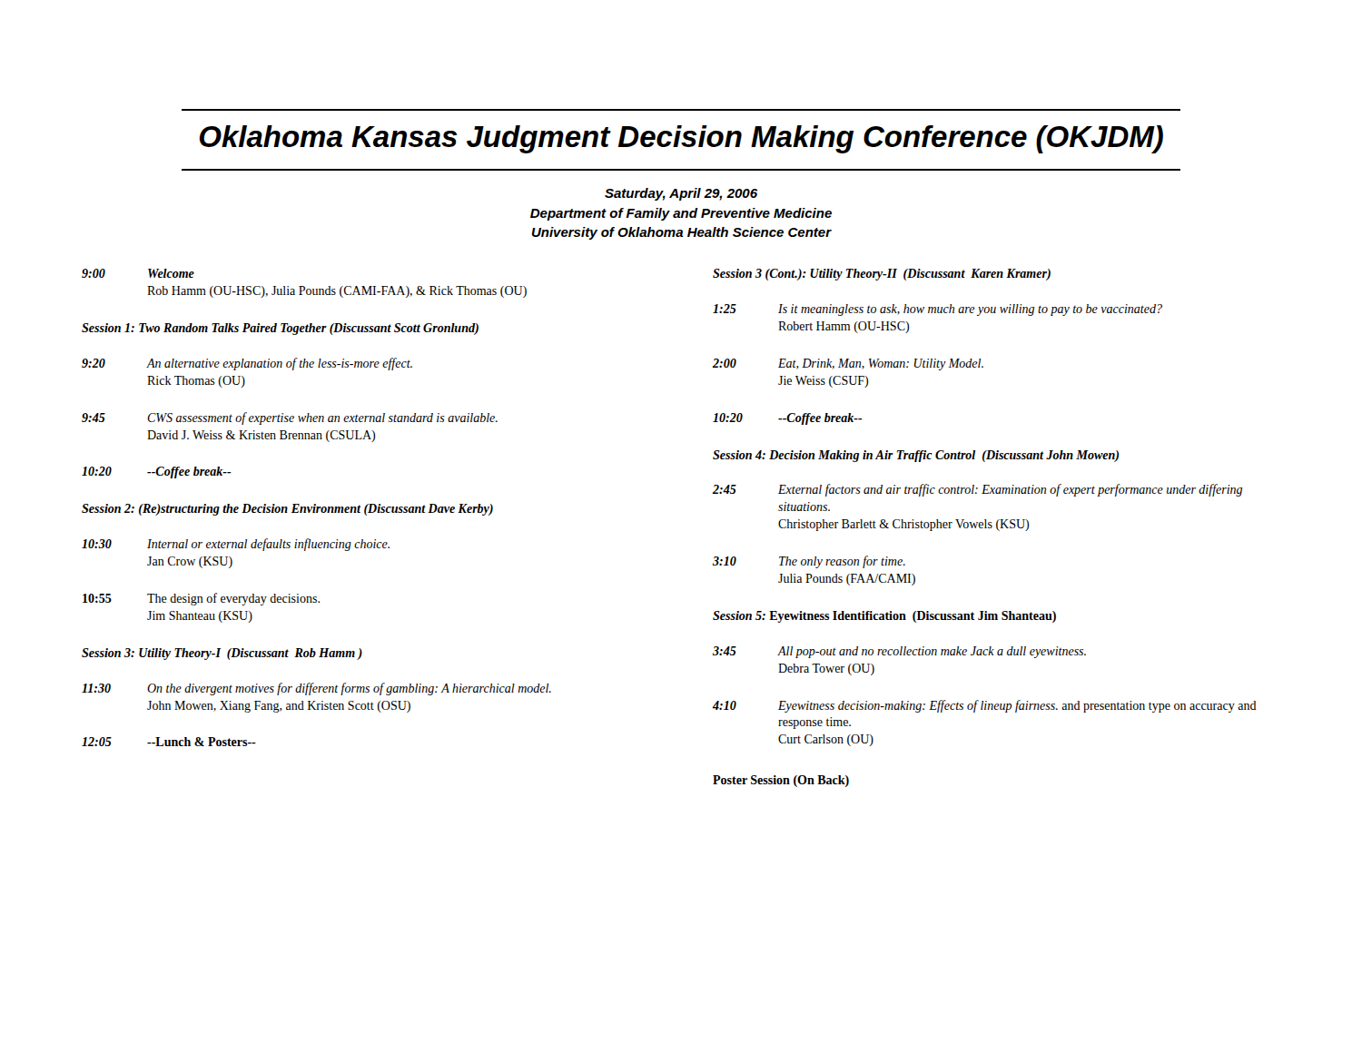Oklahoma Kansas Judgment Decision Making Conference (OKJDM)
Saturday, April 29, 2006
Department of Family and Preventive Medicine
University of Oklahoma Health Science Center
9:00
Welcome
Rob Hamm (OU-HSC), Julia Pounds (CAMI-FAA), & Rick Thomas (OU)
Session 1: Two Random Talks Paired Together (Discussant Scott Gronlund)
9:20
An alternative explanation of the less-is-more effect.
Rick Thomas (OU)
9:45
CWS assessment of expertise when an external standard is available.
David J. Weiss & Kristen Brennan (CSULA)
10:20--Coffee break--
Session 2: (Re)structuring the Decision Environment (Discussant Dave Kerby)
10:30
Internal or external defaults influencing choice.
Jan Crow (KSU)
10:55
The design of everyday decisions.
Jim Shanteau (KSU)
Session 3: Utility Theory-I (Discussant Rob Hamm )
11:30
On the divergent motives for different forms of gambling: A hierarchical model.
John Mowen, Xiang Fang, and Kristen Scott (OSU)
12:05--Lunch & Posters--
Session 3 (Cont.): Utility Theory-II (Discussant Karen Kramer)
1:25
Is it meaningless to ask, how much are you willing to pay to be vaccinated?
Robert Hamm (OU-HSC)
2:00
Eat, Drink, Man, Woman: Utility Model.
Jie Weiss (CSUF)
10:20--Coffee break--
Session 4: Decision Making in Air Traffic Control (Discussant John Mowen)
2:45
External factors and air traffic control: Examination of expert performance under differing situations.
Christopher Barlett & Christopher Vowels (KSU)
3:10
The only reason for time.
Julia Pounds (FAA/CAMI)
Session 5: Eyewitness Identification (Discussant Jim Shanteau)
3:45
All pop-out and no recollection make Jack a dull eyewitness.
Debra Tower (OU)
4:10
Eyewitness decision-making: Effects of lineup fairness. and presentation type on accuracy and response time.
Curt Carlson (OU)
Poster Session (On Back)